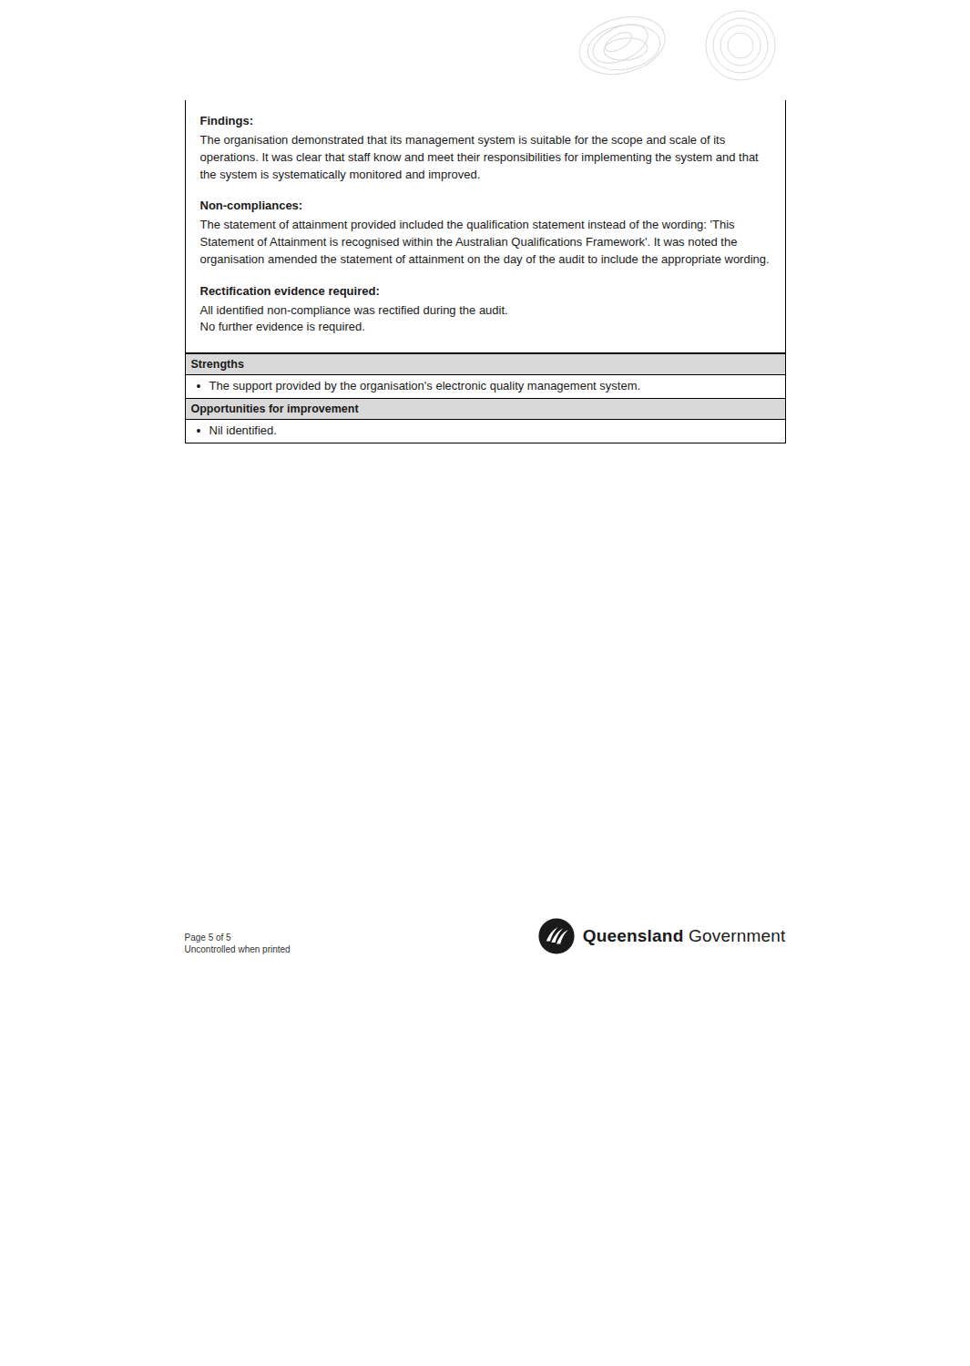Findings:
The organisation demonstrated that its management system is suitable for the scope and scale of its operations. It was clear that staff know and meet their responsibilities for implementing the system and that the system is systematically monitored and improved.
Non-compliances:
The statement of attainment provided included the qualification statement instead of the wording: 'This Statement of Attainment is recognised within the Australian Qualifications Framework'. It was noted the organisation amended the statement of attainment on the day of the audit to include the appropriate wording.
Rectification evidence required:
All identified non-compliance was rectified during the audit.
No further evidence is required.
Strengths
The support provided by the organisation's electronic quality management system.
Opportunities for improvement
Nil identified.
Page 5 of 5
Uncontrolled when printed
Queensland Government